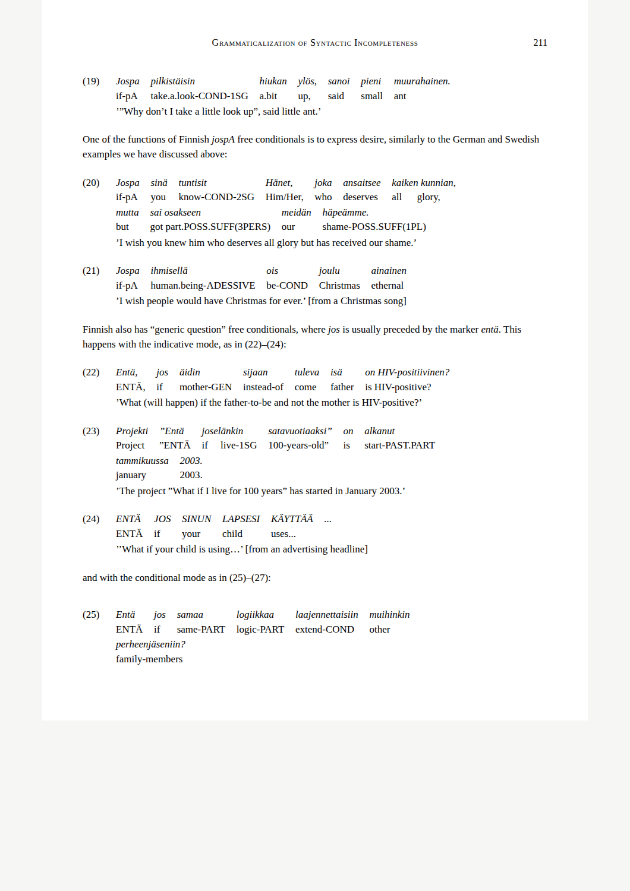Grammaticalization of Syntactic Incompleteness 211
(19)
Jospa
pilkistäisin
hiukan
ylös,
sanoi
pieni
muurahainen.
if-pA
take.a.look-COND-1SG
a.bit
up,
said
small
ant
’”Why don’t I take a little look up”, said little ant.’
One of the functions of Finnish jospA free conditionals is to express desire, similarly to the German and Swedish examples we have discussed above:
(20)
Jospa
sinä
tuntisit
Hänet,
joka
ansaitsee
kaiken kunnian,
if-pA
you
know-COND-2SG
Him/Her,
who
deserves
all glory,
mutta
sai osakseen
meidän
häpeämme.
but
got part.POSS.SUFF(3PERS)
our
shame-POSS.SUFF(1PL)
’I wish you knew him who deserves all glory but has received our shame.’
(21)
Jospa
ihmisellä
ois
joulu
ainainen
if-pA
human.being-ADESSIVE
be-COND
Christmas
ethernal
’I wish people would have Christmas for ever.’ [from a Christmas song]
Finnish also has “generic question” free conditionals, where jos is usually preceded by the marker entä. This happens with the indicative mode, as in (22)–(24):
(22)
Entä,
jos
äidin
sijaan
tuleva
isä
on HIV-positiivinen?
ENTÄ,
if
mother-GEN
instead-of
come
father
is HIV-positive?
’What (will happen) if the father-to-be and not the mother is HIV-positive?’
(23)
Projekti
”Entä
joselänkin
satavuotiaaksi”
on
alkanut
Project
”ENTÄ
if live-1SG
100-years-old”
is
start-PAST.PART
tammikuussa
2003.
january
2003.
’The project ”What if I live for 100 years” has started in January 2003.’
(24)
Entä
Jos
Sinun
Lapsesi
Käyttää
...
ENTÄ
if
your
child
uses...
’’What if your child is using…’ [from an advertising headline]
and with the conditional mode as in (25)–(27):
(25)
Entä
jos
samaa
logiikkaa
laajennettaisiin
muihinkin
ENTÄ
if
same-PART
logic-PART
extend-COND
other
perheenjäseniin?
family-members